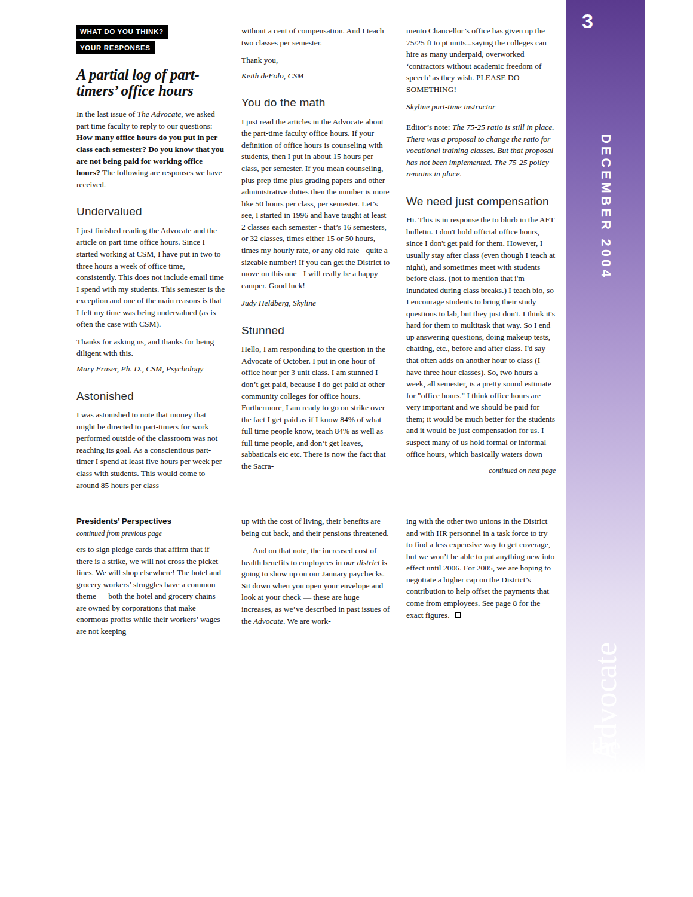3
DECEMBER 2004
Advocate the
WHAT DO YOU THINK?
YOUR RESPONSES
A partial log of part-timers’ office hours
In the last issue of The Advocate, we asked part time faculty to reply to our questions: How many office hours do you put in per class each semester? Do you know that you are not being paid for working office hours? The following are responses we have received.
Undervalued
I just finished reading the Advocate and the article on part time office hours. Since I started working at CSM, I have put in two to three hours a week of office time, consistently. This does not include email time I spend with my students. This semester is the exception and one of the main reasons is that I felt my time was being undervalued (as is often the case with CSM).
Thanks for asking us, and thanks for being diligent with this.
Mary Fraser, Ph. D., CSM, Psychology
Astonished
I was astonished to note that money that might be directed to part-timers for work performed outside of the classroom was not reaching its goal. As a conscientious part-timer I spend at least five hours per week per class with students. This would come to around 85 hours per class
without a cent of compensation. And I teach two classes per semester.
Thank you,
Keith deFolo, CSM
You do the math
I just read the articles in the Advocate about the part-time faculty office hours. If your definition of office hours is counseling with students, then I put in about 15 hours per class, per semester. If you mean counseling, plus prep time plus grading papers and other administrative duties then the number is more like 50 hours per class, per semester. Let’s see, I started in 1996 and have taught at least 2 classes each semester - that’s 16 semesters, or 32 classes, times either 15 or 50 hours, times my hourly rate, or any old rate - quite a sizeable number! If you can get the District to move on this one - I will really be a happy camper. Good luck!
Judy Heldberg, Skyline
Stunned
Hello, I am responding to the question in the Advocate of October. I put in one hour of office hour per 3 unit class. I am stunned I don’t get paid, because I do get paid at other community colleges for office hours. Furthermore, I am ready to go on strike over the fact I get paid as if I know 84% of what full time people know, teach 84% as well as full time people, and don’t get leaves, sabbaticals etc etc. There is now the fact that the Sacra-
mento Chancellor’s office has given up the 75/25 ft to pt units...saying the colleges can hire as many underpaid, overworked ‘contractors without academic freedom of speech’ as they wish. PLEASE DO SOMETHING!
Skyline part-time instructor
Editor’s note: The 75-25 ratio is still in place. There was a proposal to change the ratio for vocational training classes. But that proposal has not been implemented. The 75-25 policy remains in place.
We need just compensation
Hi. This is in response the to blurb in the AFT bulletin. I don't hold official office hours, since I don't get paid for them. However, I usually stay after class (even though I teach at night), and sometimes meet with students before class. (not to mention that i'm inundated during class breaks.) I teach bio, so I encourage students to bring their study questions to lab, but they just don't. I think it's hard for them to multitask that way. So I end up answering questions, doing makeup tests, chatting, etc., before and after class. I'd say that often adds on another hour to class (I have three hour classes). So, two hours a week, all semester, is a pretty sound estimate for "office hours." I think office hours are very important and we should be paid for them; it would be much better for the students and it would be just compensation for us. I suspect many of us hold formal or informal office hours, which basically waters down
continued on next page
Presidents’ Perspectives
continued from previous page
ers to sign pledge cards that affirm that if there is a strike, we will not cross the picket lines. We will shop elsewhere! The hotel and grocery workers’ struggles have a common theme — both the hotel and grocery chains are owned by corporations that make enormous profits while their workers’ wages are not keeping
up with the cost of living, their benefits are being cut back, and their pensions threatened.
And on that note, the increased cost of health benefits to employees in our district is going to show up on our January paychecks. Sit down when you open your envelope and look at your check — these are huge increases, as we’ve described in past issues of the Advocate. We are work-
ing with the other two unions in the District and with HR personnel in a task force to try to find a less expensive way to get coverage, but we won’t be able to put anything new into effect until 2006. For 2005, we are hoping to negotiate a higher cap on the District’s contribution to help offset the payments that come from employees. See page 8 for the exact figures.